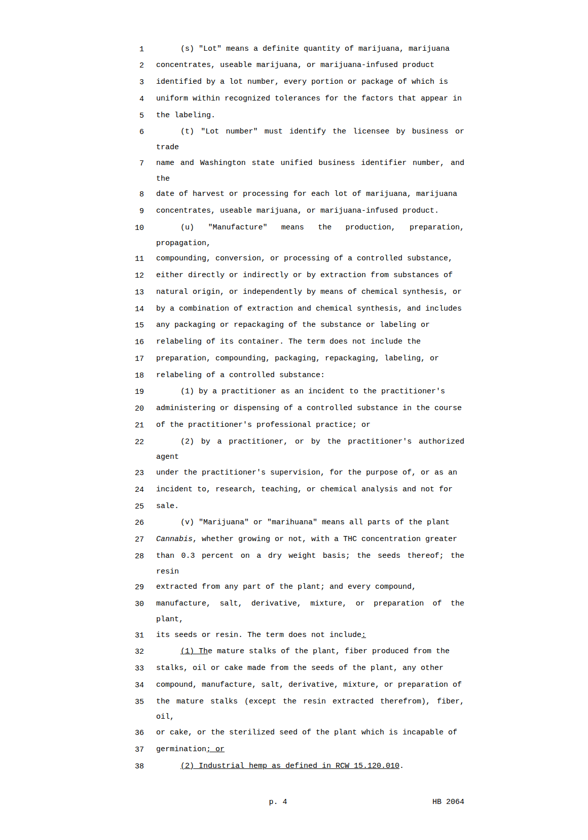| 1 | (s) "Lot" means a definite quantity of marijuana, marijuana |
| 2 | concentrates, useable marijuana, or marijuana-infused product |
| 3 | identified by a lot number, every portion or package of which is |
| 4 | uniform within recognized tolerances for the factors that appear in |
| 5 | the labeling. |
| 6 | (t) "Lot number" must identify the licensee by business or trade |
| 7 | name and Washington state unified business identifier number, and the |
| 8 | date of harvest or processing for each lot of marijuana, marijuana |
| 9 | concentrates, useable marijuana, or marijuana-infused product. |
| 10 | (u) "Manufacture" means the production, preparation, propagation, |
| 11 | compounding, conversion, or processing of a controlled substance, |
| 12 | either directly or indirectly or by extraction from substances of |
| 13 | natural origin, or independently by means of chemical synthesis, or |
| 14 | by a combination of extraction and chemical synthesis, and includes |
| 15 | any packaging or repackaging of the substance or labeling or |
| 16 | relabeling of its container. The term does not include the |
| 17 | preparation, compounding, packaging, repackaging, labeling, or |
| 18 | relabeling of a controlled substance: |
| 19 | (1) by a practitioner as an incident to the practitioner's |
| 20 | administering or dispensing of a controlled substance in the course |
| 21 | of the practitioner's professional practice; or |
| 22 | (2) by a practitioner, or by the practitioner's authorized agent |
| 23 | under the practitioner's supervision, for the purpose of, or as an |
| 24 | incident to, research, teaching, or chemical analysis and not for |
| 25 | sale. |
| 26 | (v) "Marijuana" or "marihuana" means all parts of the plant |
| 27 | Cannabis , whether growing or not, with a THC concentration greater |
| 28 | than 0.3 percent on a dry weight basis; the seeds thereof; the resin |
| 29 | extracted from any part of the plant; and every compound, |
| 30 | manufacture, salt, derivative, mixture, or preparation of the plant, |
| 31 | its seeds or resin. The term does not include : |
| 32 | (1) Th e mature stalks of the plant, fiber produced from the |
| 33 | stalks, oil or cake made from the seeds of the plant, any other |
| 34 | compound, manufacture, salt, derivative, mixture, or preparation of |
| 35 | the mature stalks (except the resin extracted therefrom), fiber, oil, |
| 36 | or cake, or the sterilized seed of the plant which is incapable of |
| 37 | germination ; or |
| 38 | (2) Industrial hemp as defined in RCW 15.120.010 . |
p. 4
HB 2064